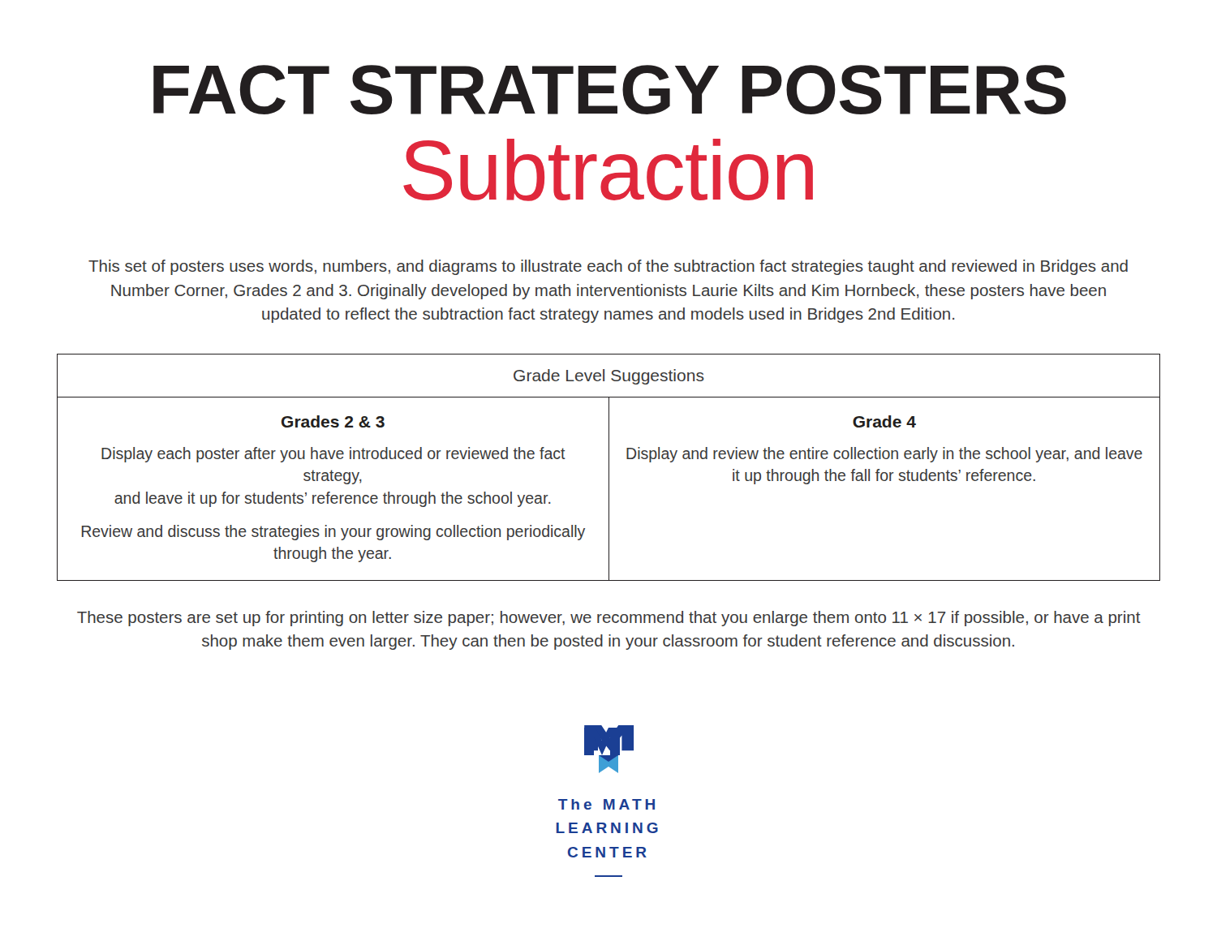Fact Strategy Posters
Subtraction
This set of posters uses words, numbers, and diagrams to illustrate each of the subtraction fact strategies taught and reviewed in Bridges and Number Corner, Grades 2 and 3. Originally developed by math interventionists Laurie Kilts and Kim Hornbeck, these posters have been updated to reflect the subtraction fact strategy names and models used in Bridges 2nd Edition.
| Grade Level Suggestions |
| Grades 2 & 3 Display each poster after you have introduced or reviewed the fact strategy, and leave it up for students’ reference through the school year. Review and discuss the strategies in your growing collection periodically through the year. | Grade 4 Display and review the entire collection early in the school year, and leave it up through the fall for students’ reference. |
These posters are set up for printing on letter size paper; however, we recommend that you enlarge them onto 11 × 17 if possible, or have a print shop make them even larger. They can then be posted in your classroom for student reference and discussion.
The MATH
LEARNING
CENTER